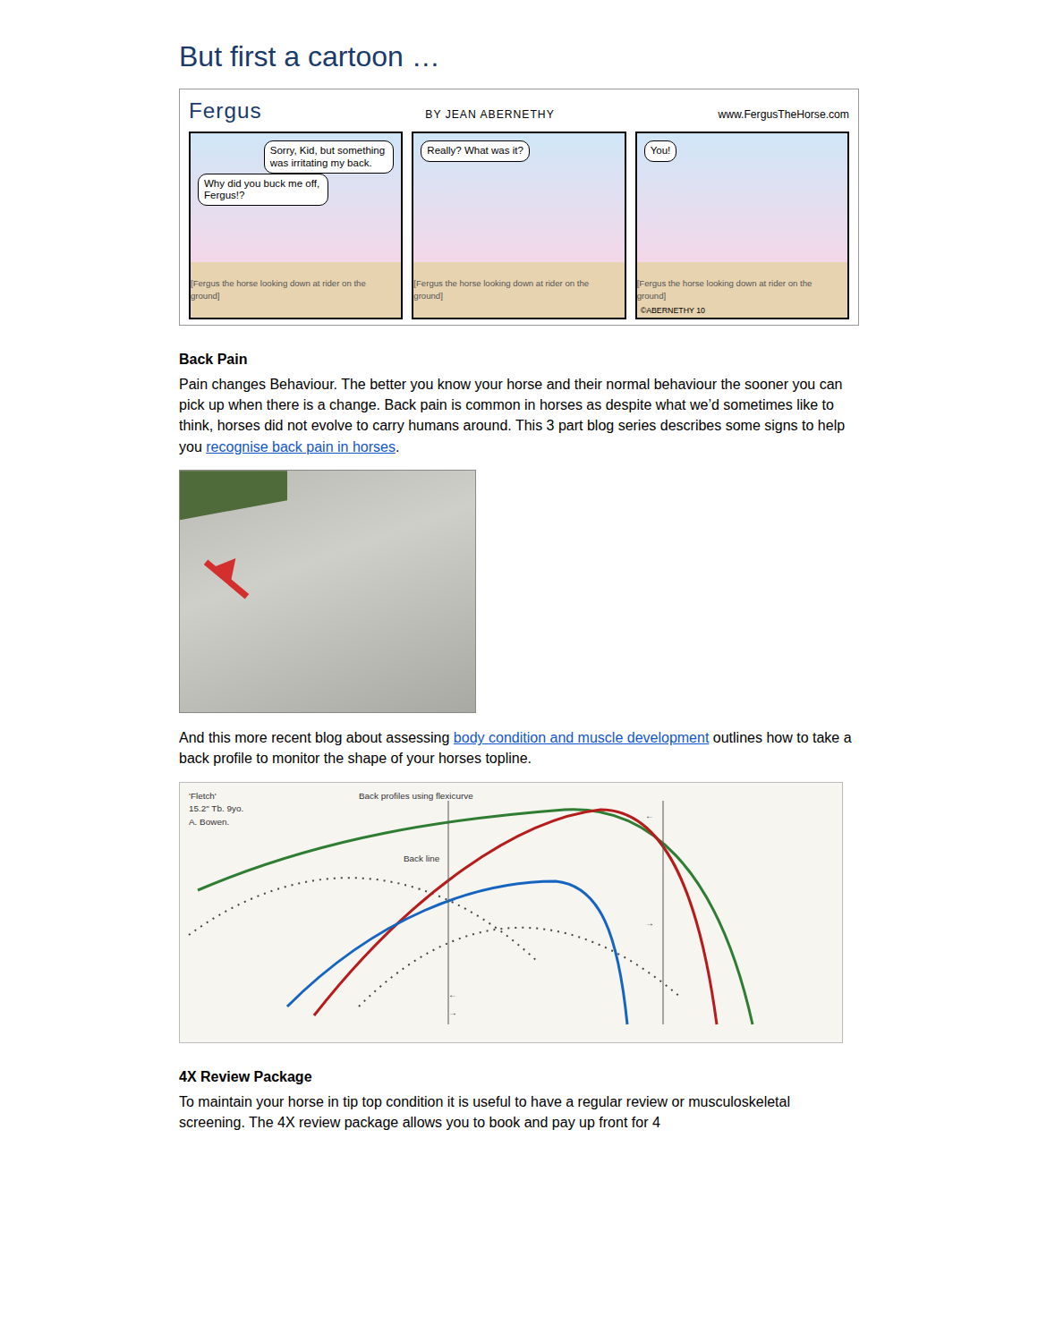But first a cartoon …
Fergus BY JEAN ABERNETHY www.FergusTheHorse.com
Sorry, Kid, but something was irritating my back. Why did you buck me off, Fergus!? [Fergus the horse looking down at rider on the ground]
Really? What was it? [Fergus the horse looking down at rider on the ground]
You! [Fergus the horse looking down at rider on the ground] ©ABERNETHY 10
Back Pain
Pain changes Behaviour. The better you know your horse and their normal behaviour the sooner you can pick up when there is a change. Back pain is common in horses as despite what we’d sometimes like to think, horses did not evolve to carry humans around. This 3 part blog series describes some signs to help you recognise back pain in horses.
And this more recent blog about assessing body condition and muscle development outlines how to take a back profile to monitor the shape of your horses topline.
'Fletch'
15.2" Tb. 9yo.
A. Bowen. Back profiles using flexicurve Back line ← → ← →
4X Review Package
To maintain your horse in tip top condition it is useful to have a regular review or musculoskeletal screening. The 4X review package allows you to book and pay up front for 4